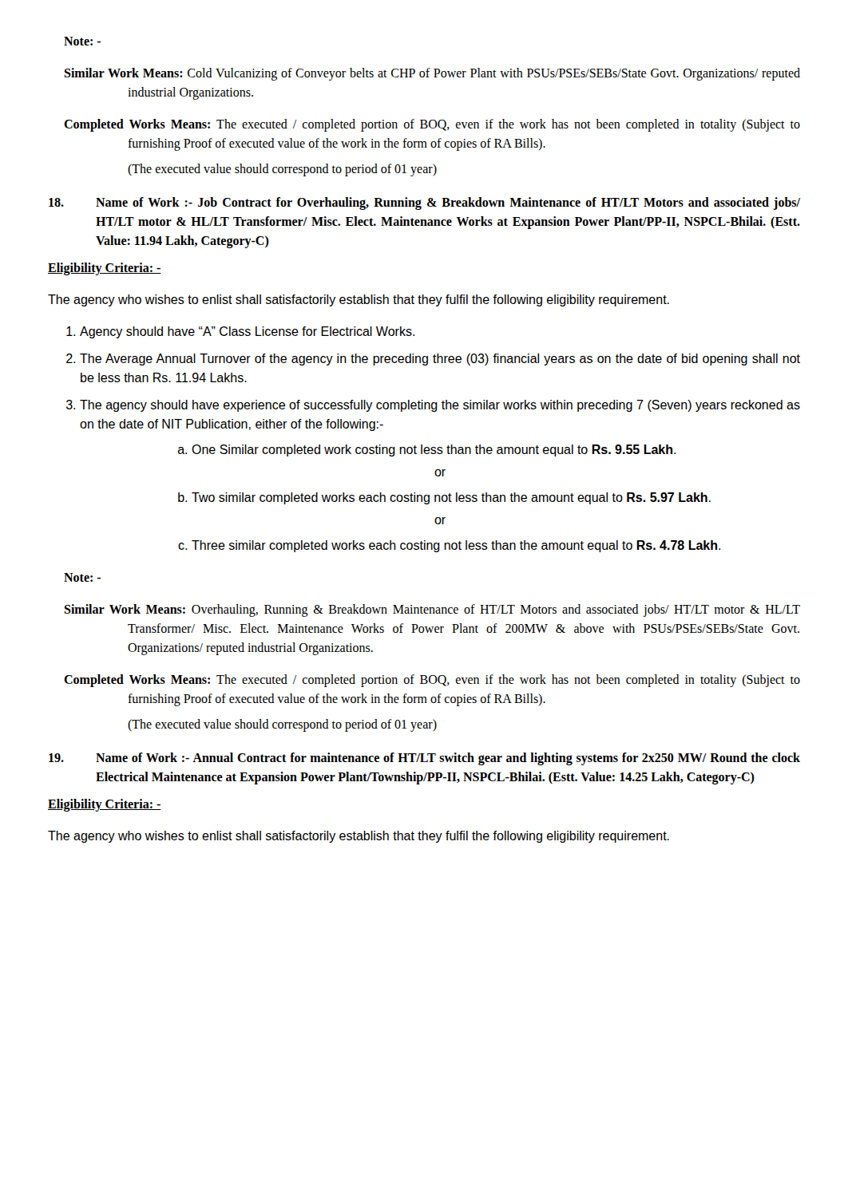Note: -
Similar Work Means: Cold Vulcanizing of Conveyor belts at CHP of Power Plant with PSUs/PSEs/SEBs/State Govt. Organizations/ reputed industrial Organizations.
Completed Works Means: The executed / completed portion of BOQ, even if the work has not been completed in totality (Subject to furnishing Proof of executed value of the work in the form of copies of RA Bills).
(The executed value should correspond to period of 01 year)
18.
Name of Work :- Job Contract for Overhauling, Running & Breakdown Maintenance of HT/LT Motors and associated jobs/ HT/LT motor & HL/LT Transformer/ Misc. Elect. Maintenance Works at Expansion Power Plant/PP-II, NSPCL-Bhilai. (Estt. Value: 11.94 Lakh, Category-C)
Eligibility Criteria: -
The agency who wishes to enlist shall satisfactorily establish that they fulfil the following eligibility requirement.
Agency should have “A” Class License for Electrical Works.
The Average Annual Turnover of the agency in the preceding three (03) financial years as on the date of bid opening shall not be less than Rs. 11.94 Lakhs.
The agency should have experience of successfully completing the similar works within preceding 7 (Seven) years reckoned as on the date of NIT Publication, either of the following:-
One Similar completed work costing not less than the amount equal to Rs. 9.55 Lakh.
or
Two similar completed works each costing not less than the amount equal to Rs. 5.97 Lakh.
or
Three similar completed works each costing not less than the amount equal to Rs. 4.78 Lakh.
Note: -
Similar Work Means: Overhauling, Running & Breakdown Maintenance of HT/LT Motors and associated jobs/ HT/LT motor & HL/LT Transformer/ Misc. Elect. Maintenance Works of Power Plant of 200MW & above with PSUs/PSEs/SEBs/State Govt. Organizations/ reputed industrial Organizations.
Completed Works Means: The executed / completed portion of BOQ, even if the work has not been completed in totality (Subject to furnishing Proof of executed value of the work in the form of copies of RA Bills).
(The executed value should correspond to period of 01 year)
19.
Name of Work :- Annual Contract for maintenance of HT/LT switch gear and lighting systems for 2x250 MW/ Round the clock Electrical Maintenance at Expansion Power Plant/Township/PP-II, NSPCL-Bhilai. (Estt. Value: 14.25 Lakh, Category-C)
Eligibility Criteria: -
The agency who wishes to enlist shall satisfactorily establish that they fulfil the following eligibility requirement.